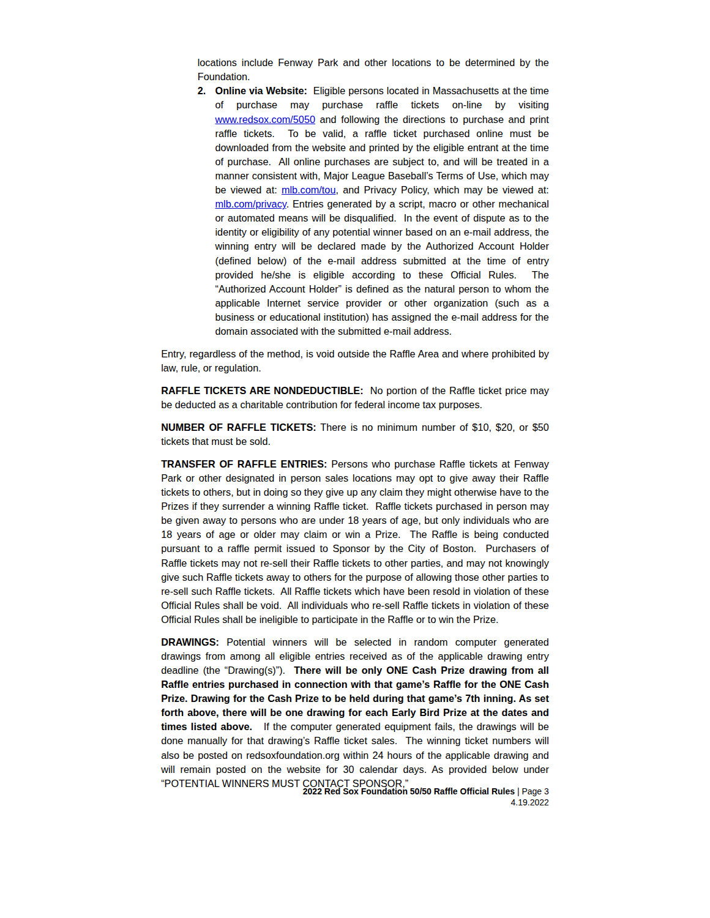locations include Fenway Park and other locations to be determined by the Foundation.
2. Online via Website: Eligible persons located in Massachusetts at the time of purchase may purchase raffle tickets on-line by visiting www.redsox.com/5050 and following the directions to purchase and print raffle tickets. To be valid, a raffle ticket purchased online must be downloaded from the website and printed by the eligible entrant at the time of purchase. All online purchases are subject to, and will be treated in a manner consistent with, Major League Baseball’s Terms of Use, which may be viewed at: mlb.com/tou, and Privacy Policy, which may be viewed at: mlb.com/privacy. Entries generated by a script, macro or other mechanical or automated means will be disqualified. In the event of dispute as to the identity or eligibility of any potential winner based on an e-mail address, the winning entry will be declared made by the Authorized Account Holder (defined below) of the e-mail address submitted at the time of entry provided he/she is eligible according to these Official Rules. The “Authorized Account Holder” is defined as the natural person to whom the applicable Internet service provider or other organization (such as a business or educational institution) has assigned the e-mail address for the domain associated with the submitted e-mail address.
Entry, regardless of the method, is void outside the Raffle Area and where prohibited by law, rule, or regulation.
RAFFLE TICKETS ARE NONDEDUCTIBLE: No portion of the Raffle ticket price may be deducted as a charitable contribution for federal income tax purposes.
NUMBER OF RAFFLE TICKETS: There is no minimum number of $10, $20, or $50 tickets that must be sold.
TRANSFER OF RAFFLE ENTRIES: Persons who purchase Raffle tickets at Fenway Park or other designated in person sales locations may opt to give away their Raffle tickets to others, but in doing so they give up any claim they might otherwise have to the Prizes if they surrender a winning Raffle ticket. Raffle tickets purchased in person may be given away to persons who are under 18 years of age, but only individuals who are 18 years of age or older may claim or win a Prize. The Raffle is being conducted pursuant to a raffle permit issued to Sponsor by the City of Boston. Purchasers of Raffle tickets may not re-sell their Raffle tickets to other parties, and may not knowingly give such Raffle tickets away to others for the purpose of allowing those other parties to re-sell such Raffle tickets. All Raffle tickets which have been resold in violation of these Official Rules shall be void. All individuals who re-sell Raffle tickets in violation of these Official Rules shall be ineligible to participate in the Raffle or to win the Prize.
DRAWINGS: Potential winners will be selected in random computer generated drawings from among all eligible entries received as of the applicable drawing entry deadline (the “Drawing(s)”). There will be only ONE Cash Prize drawing from all Raffle entries purchased in connection with that game’s Raffle for the ONE Cash Prize. Drawing for the Cash Prize to be held during that game’s 7th inning. As set forth above, there will be one drawing for each Early Bird Prize at the dates and times listed above. If the computer generated equipment fails, the drawings will be done manually for that drawing’s Raffle ticket sales. The winning ticket numbers will also be posted on redsoxfoundation.org within 24 hours of the applicable drawing and will remain posted on the website for 30 calendar days. As provided below under “POTENTIAL WINNERS MUST CONTACT SPONSOR,”
2022 Red Sox Foundation 50/50 Raffle Official Rules | Page 3
4.19.2022